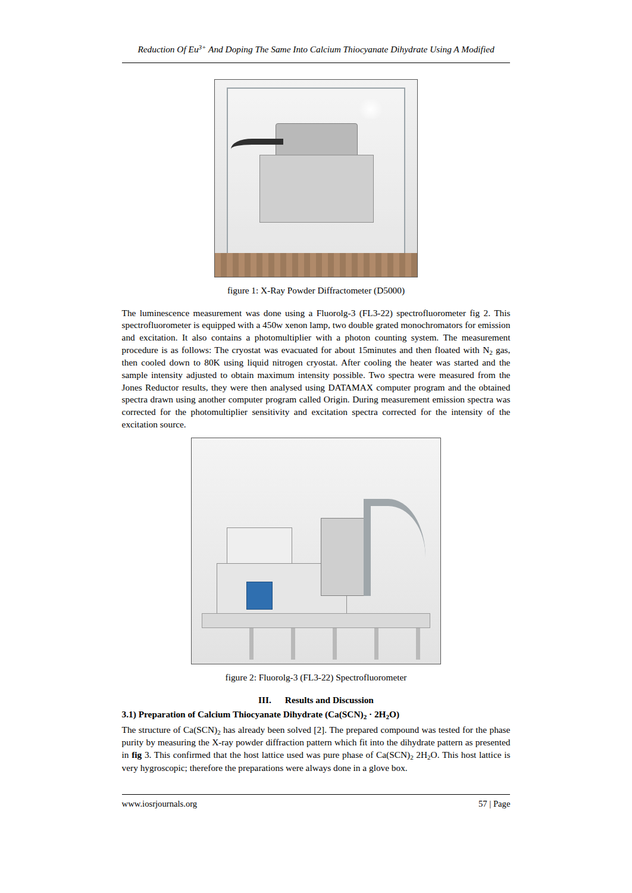Reduction Of Eu3+ And Doping The Same Into Calcium Thiocyanate Dihydrate Using A Modified
figure 1: X-Ray Powder Diffractometer (D5000)
The luminescence measurement was done using a Fluorolg-3 (FL3-22) spectrofluorometer fig 2. This spectrofluorometer is equipped with a 450w xenon lamp, two double grated monochromators for emission and excitation. It also contains a photomultiplier with a photon counting system. The measurement procedure is as follows: The cryostat was evacuated for about 15minutes and then floated with N2 gas, then cooled down to 80K using liquid nitrogen cryostat. After cooling the heater was started and the sample intensity adjusted to obtain maximum intensity possible. Two spectra were measured from the Jones Reductor results, they were then analysed using DATAMAX computer program and the obtained spectra drawn using another computer program called Origin. During measurement emission spectra was corrected for the photomultiplier sensitivity and excitation spectra corrected for the intensity of the excitation source.
figure 2: Fluorolg-3 (FL3-22) Spectrofluorometer
III. Results and Discussion
3.1) Preparation of Calcium Thiocyanate Dihydrate (Ca(SCN)2 · 2H2O)
The structure of Ca(SCN)2 has already been solved [2]. The prepared compound was tested for the phase purity by measuring the X-ray powder diffraction pattern which fit into the dihydrate pattern as presented in fig 3. This confirmed that the host lattice used was pure phase of Ca(SCN)2 2H2O. This host lattice is very hygroscopic; therefore the preparations were always done in a glove box.
www.iosrjournals.org
57 | Page